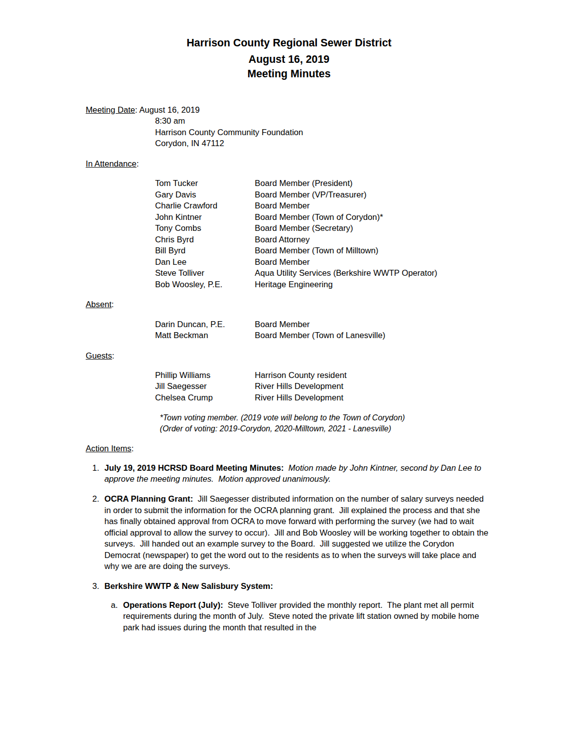Harrison County Regional Sewer District
August 16, 2019
Meeting Minutes
Meeting Date: August 16, 2019
8:30 am
Harrison County Community Foundation
Corydon, IN 47112
In Attendance:
| Tom Tucker | Board Member (President) |
| Gary Davis | Board Member (VP/Treasurer) |
| Charlie Crawford | Board Member |
| John Kintner | Board Member (Town of Corydon)* |
| Tony Combs | Board Member (Secretary) |
| Chris Byrd | Board Attorney |
| Bill Byrd | Board Member (Town of Milltown) |
| Dan Lee | Board Member |
| Steve Tolliver | Aqua Utility Services (Berkshire WWTP Operator) |
| Bob Woosley, P.E. | Heritage Engineering |
Absent:
| Darin Duncan, P.E. | Board Member |
| Matt Beckman | Board Member (Town of Lanesville) |
Guests:
| Phillip Williams | Harrison County resident |
| Jill Saegesser | River Hills Development |
| Chelsea Crump | River Hills Development |
*Town voting member. (2019 vote will belong to the Town of Corydon)
(Order of voting: 2019-Corydon, 2020-Milltown, 2021 - Lanesville)
Action Items:
July 19, 2019 HCRSD Board Meeting Minutes: Motion made by John Kintner, second by Dan Lee to approve the meeting minutes. Motion approved unanimously.
OCRA Planning Grant: Jill Saegesser distributed information on the number of salary surveys needed in order to submit the information for the OCRA planning grant. Jill explained the process and that she has finally obtained approval from OCRA to move forward with performing the survey (we had to wait official approval to allow the survey to occur). Jill and Bob Woosley will be working together to obtain the surveys. Jill handed out an example survey to the Board. Jill suggested we utilize the Corydon Democrat (newspaper) to get the word out to the residents as to when the surveys will take place and why we are are doing the surveys.
Berkshire WWTP & New Salisbury System:
Operations Report (July): Steve Tolliver provided the monthly report. The plant met all permit requirements during the month of July. Steve noted the private lift station owned by mobile home park had issues during the month that resulted in the